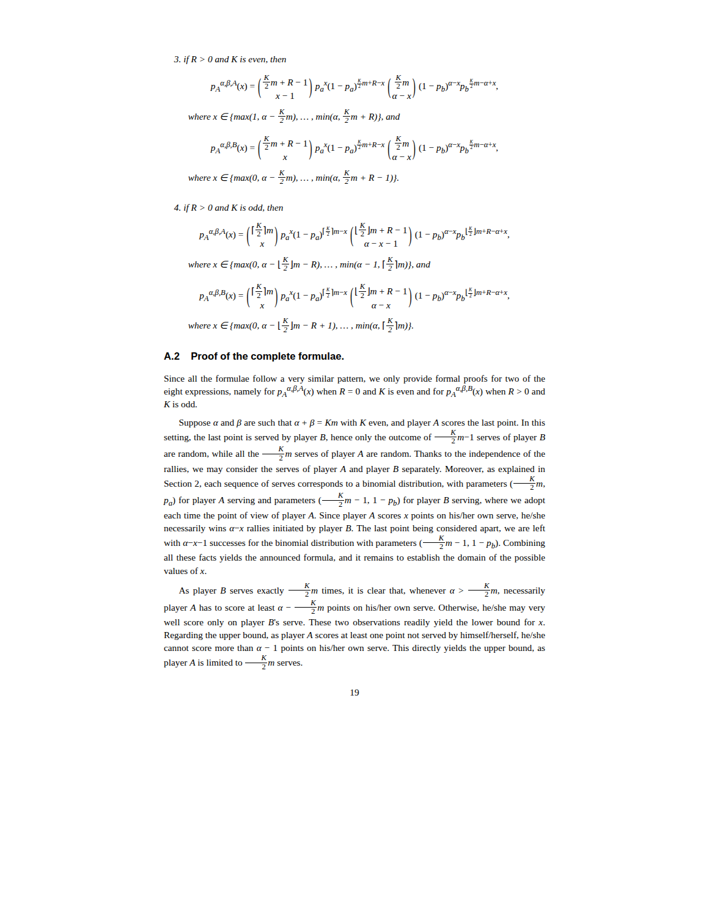3. if R > 0 and K is even, then
pAα,β,A(x) = (K 2 m + R − 1 x − 1) pax(1 − pa)K 2 m+R−x (K 2 m α − x) (1 − pb)α−xpbK 2 m−α+x,
where x ∈ {max(1, α − K 2 m), … , min(α, K 2 m + R)}, and
pAα,β,B(x) = (K 2 m + R − 1 x) pax(1 − pa)K 2 m+R−x (K 2 m α − x) (1 − pb)α−xpbK 2 m−α+x,
where x ∈ {max(0, α − K 2 m), … , min(α, K 2 m + R − 1)}.
4. if R > 0 and K is odd, then
pAα,β,A(x) = (⌈K 2⌉m x) pax(1 − pa)⌈K 2⌉m−x (⌊K 2⌋m + R − 1 α − x − 1) (1 − pb)α−xpb⌊K 2⌋m+R−α+x,
where x ∈ {max(0, α − ⌊K 2⌋m − R), … , min(α − 1, ⌈K 2⌉m)}, and
pAα,β,B(x) = (⌈K 2⌉m x) pax(1 − pa)⌈K 2⌉m−x (⌊K 2⌋m + R − 1 α − x) (1 − pb)α−xpb⌊K 2⌋m+R−α+x,
where x ∈ {max(0, α − ⌊K 2⌋m − R + 1), … , min(α, ⌈K 2⌉m)}.
A.2 Proof of the complete formulae.
Since all the formulae follow a very similar pattern, we only provide formal proofs for two of the eight expressions, namely for pAα,β,A(x) when R = 0 and K is even and for pAα,β,B(x) when R > 0 and K is odd.
Suppose α and β are such that α + β = Km with K even, and player A scores the last point. In this setting, the last point is served by player B, hence only the outcome of K 2 m−1 serves of player B are random, while all the K 2 m serves of player A are random. Thanks to the independence of the rallies, we may consider the serves of player A and player B separately. Moreover, as explained in Section 2, each sequence of serves corresponds to a binomial distribution, with parameters (K 2 m, pa) for player A serving and parameters (K 2 m − 1, 1 − pb) for player B serving, where we adopt each time the point of view of player A. Since player A scores x points on his/her own serve, he/she necessarily wins α−x rallies initiated by player B. The last point being considered apart, we are left with α−x−1 successes for the binomial distribution with parameters (K 2 m − 1, 1 − pb). Combining all these facts yields the announced formula, and it remains to establish the domain of the possible values of x.
As player B serves exactly K 2 m times, it is clear that, whenever α > K 2 m, necessarily player A has to score at least α − K 2 m points on his/her own serve. Otherwise, he/she may very well score only on player B's serve. These two observations readily yield the lower bound for x. Regarding the upper bound, as player A scores at least one point not served by himself/herself, he/she cannot score more than α − 1 points on his/her own serve. This directly yields the upper bound, as player A is limited to K 2 m serves.
19